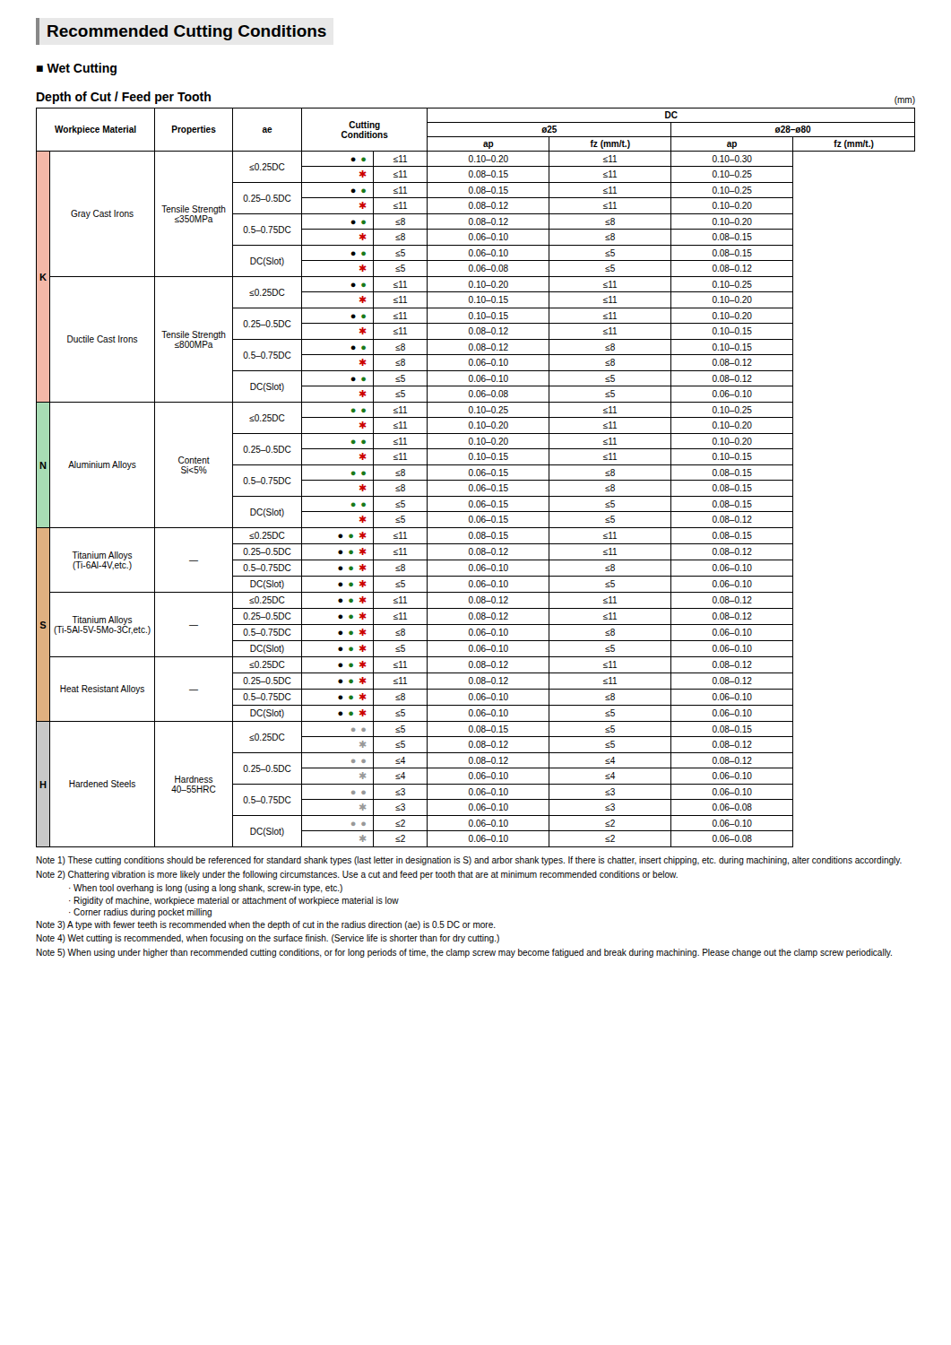Recommended Cutting Conditions
Wet Cutting
Depth of Cut / Feed per Tooth
(mm)
| Workpiece Material | Properties | ae | Cutting Conditions | DC |
| --- | --- | --- | --- | --- |
| ø25 | ø28–ø80 |
| ap | fz (mm/t.) | ap | fz (mm/t.) |
| K | Gray Cast Irons | Tensile Strength ≤350MPa | ≤0.25DC | ● ● | ≤11 | 0.10–0.20 | ≤11 | 0.10–0.30 |
| ✱ | ≤11 | 0.08–0.15 | ≤11 | 0.10–0.25 |
| 0.25–0.5DC | ● ● | ≤11 | 0.08–0.15 | ≤11 | 0.10–0.25 |
| ✱ | ≤11 | 0.08–0.12 | ≤11 | 0.10–0.20 |
| 0.5–0.75DC | ● ● | ≤8 | 0.08–0.12 | ≤8 | 0.10–0.20 |
| ✱ | ≤8 | 0.06–0.10 | ≤8 | 0.08–0.15 |
| DC(Slot) | ● ● | ≤5 | 0.06–0.10 | ≤5 | 0.08–0.15 |
| ✱ | ≤5 | 0.06–0.08 | ≤5 | 0.08–0.12 |
| Ductile Cast Irons | Tensile Strength ≤800MPa | ≤0.25DC | ● ● | ≤11 | 0.10–0.20 | ≤11 | 0.10–0.25 |
| ✱ | ≤11 | 0.10–0.15 | ≤11 | 0.10–0.20 |
| 0.25–0.5DC | ● ● | ≤11 | 0.10–0.15 | ≤11 | 0.10–0.20 |
| ✱ | ≤11 | 0.08–0.12 | ≤11 | 0.10–0.15 |
| 0.5–0.75DC | ● ● | ≤8 | 0.08–0.12 | ≤8 | 0.10–0.15 |
| ✱ | ≤8 | 0.06–0.10 | ≤8 | 0.08–0.12 |
| DC(Slot) | ● ● | ≤5 | 0.06–0.10 | ≤5 | 0.08–0.12 |
| ✱ | ≤5 | 0.06–0.08 | ≤5 | 0.06–0.10 |
| N | Aluminium Alloys | Content Si<5% | ≤0.25DC | ● ● | ≤11 | 0.10–0.25 | ≤11 | 0.10–0.25 |
| ✱ | ≤11 | 0.10–0.20 | ≤11 | 0.10–0.20 |
| 0.25–0.5DC | ● ● | ≤11 | 0.10–0.20 | ≤11 | 0.10–0.20 |
| ✱ | ≤11 | 0.10–0.15 | ≤11 | 0.10–0.15 |
| 0.5–0.75DC | ● ● | ≤8 | 0.06–0.15 | ≤8 | 0.08–0.15 |
| ✱ | ≤8 | 0.06–0.15 | ≤8 | 0.08–0.15 |
| DC(Slot) | ● ● | ≤5 | 0.06–0.15 | ≤5 | 0.08–0.15 |
| ✱ | ≤5 | 0.06–0.15 | ≤5 | 0.08–0.12 |
| S | Titanium Alloys (Ti-6Al-4V,etc.) | — | ≤0.25DC | ● ● ✱ | ≤11 | 0.08–0.15 | ≤11 | 0.08–0.15 |
| 0.25–0.5DC | ● ● ✱ | ≤11 | 0.08–0.12 | ≤11 | 0.08–0.12 |
| 0.5–0.75DC | ● ● ✱ | ≤8 | 0.06–0.10 | ≤8 | 0.06–0.10 |
| DC(Slot) | ● ● ✱ | ≤5 | 0.06–0.10 | ≤5 | 0.06–0.10 |
| Titanium Alloys (Ti-5Al-5V-5Mo-3Cr,etc.) | — | ≤0.25DC | ● ● ✱ | ≤11 | 0.08–0.12 | ≤11 | 0.08–0.12 |
| 0.25–0.5DC | ● ● ✱ | ≤11 | 0.08–0.12 | ≤11 | 0.08–0.12 |
| 0.5–0.75DC | ● ● ✱ | ≤8 | 0.06–0.10 | ≤8 | 0.06–0.10 |
| DC(Slot) | ● ● ✱ | ≤5 | 0.06–0.10 | ≤5 | 0.06–0.10 |
| Heat Resistant Alloys | — | ≤0.25DC | ● ● ✱ | ≤11 | 0.08–0.12 | ≤11 | 0.08–0.12 |
| 0.25–0.5DC | ● ● ✱ | ≤11 | 0.08–0.12 | ≤11 | 0.08–0.12 |
| 0.5–0.75DC | ● ● ✱ | ≤8 | 0.06–0.10 | ≤8 | 0.06–0.10 |
| DC(Slot) | ● ● ✱ | ≤5 | 0.06–0.10 | ≤5 | 0.06–0.10 |
| H | Hardened Steels | Hardness 40–55HRC | ≤0.25DC | ● ● | ≤5 | 0.08–0.15 | ≤5 | 0.08–0.15 |
| ✱ | ≤5 | 0.08–0.12 | ≤5 | 0.08–0.12 |
| 0.25–0.5DC | ● ● | ≤4 | 0.08–0.12 | ≤4 | 0.08–0.12 |
| ✱ | ≤4 | 0.06–0.10 | ≤4 | 0.06–0.10 |
| 0.5–0.75DC | ● ● | ≤3 | 0.06–0.10 | ≤3 | 0.06–0.10 |
| ✱ | ≤3 | 0.06–0.10 | ≤3 | 0.06–0.08 |
| DC(Slot) | ● ● | ≤2 | 0.06–0.10 | ≤2 | 0.06–0.10 |
| ✱ | ≤2 | 0.06–0.10 | ≤2 | 0.06–0.08 |
Note 1) These cutting conditions should be referenced for standard shank types (last letter in designation is S) and arbor shank types. If there is chatter, insert chipping, etc. during machining, alter conditions accordingly.
Note 2) Chattering vibration is more likely under the following circumstances. Use a cut and feed per tooth that are at minimum recommended conditions or below.
· When tool overhang is long (using a long shank, screw-in type, etc.)
· Rigidity of machine, workpiece material or attachment of workpiece material is low
· Corner radius during pocket milling
Note 3) A type with fewer teeth is recommended when the depth of cut in the radius direction (ae) is 0.5 DC or more.
Note 4) Wet cutting is recommended, when focusing on the surface finish. (Service life is shorter than for dry cutting.)
Note 5) When using under higher than recommended cutting conditions, or for long periods of time, the clamp screw may become fatigued and break during machining. Please change out the clamp screw periodically.